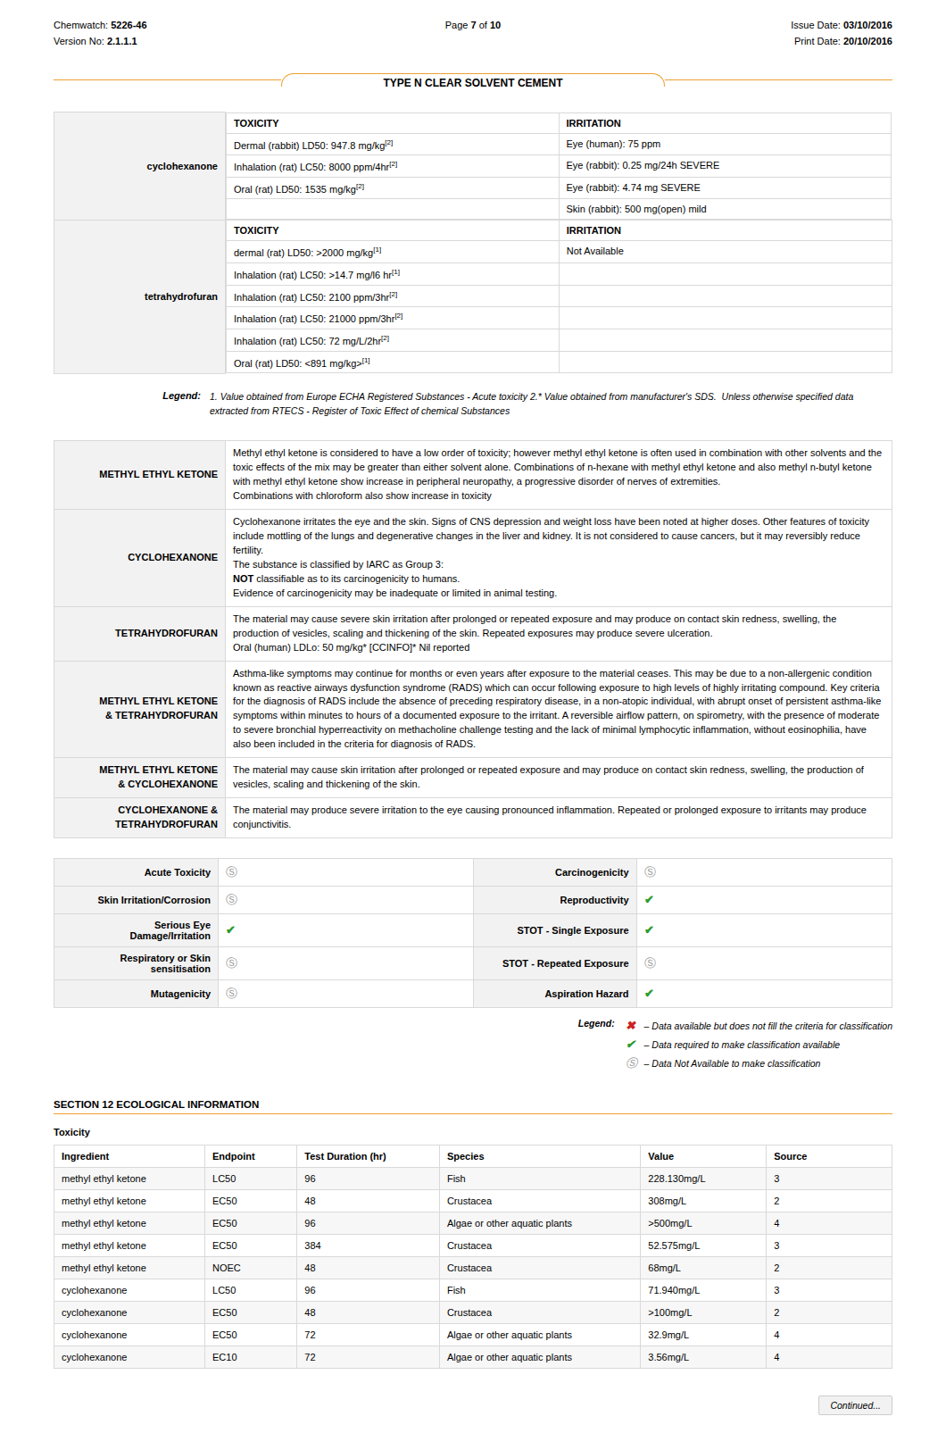Chemwatch: 5226-46
Version No: 2.1.1.1
Issue Date: 03/10/2016
Print Date: 20/10/2016
Page 7 of 10
TYPE N CLEAR SOLVENT CEMENT
| cyclohexanone | / TOXICITY / IRRITATION / / Dermal (rabbit) LD50: 947.8 mg/kg [2] / Eye (human): 75 ppm / / Inhalation (rat) LC50: 8000 ppm/4hr [2] / Eye (rabbit): 0.25 mg/24h SEVERE / / Oral (rat) LD50: 1535 mg/kg [2] / Eye (rabbit): 4.74 mg SEVERE / / / Skin (rabbit): 500 mg(open) mild / |
| tetrahydrofuran | / TOXICITY / IRRITATION / / dermal (rat) LD50: >2000 mg/kg [1] / Not Available / / Inhalation (rat) LC50: >14.7 mg/l6 hr [1] / / / Inhalation (rat) LC50: 2100 ppm/3hr [2] / / / Inhalation (rat) LC50: 21000 ppm/3hr [2] / / / Inhalation (rat) LC50: 72 mg/L/2hr [2] / / / Oral (rat) LD50: <891 mg/kg> [1] / / |
Legend:
1. Value obtained from Europe ECHA Registered Substances - Acute toxicity 2.* Value obtained from manufacturer's SDS. Unless otherwise specified data extracted from RTECS - Register of Toxic Effect of chemical Substances
| METHYL ETHYL KETONE | Methyl ethyl ketone is considered to have a low order of toxicity; however methyl ethyl ketone is often used in combination with other solvents and the toxic effects of the mix may be greater than either solvent alone. Combinations of n-hexane with methyl ethyl ketone and also methyl n-butyl ketone with methyl ethyl ketone show increase in peripheral neuropathy, a progressive disorder of nerves of extremities. Combinations with chloroform also show increase in toxicity |
| CYCLOHEXANONE | Cyclohexanone irritates the eye and the skin. Signs of CNS depression and weight loss have been noted at higher doses. Other features of toxicity include mottling of the lungs and degenerative changes in the liver and kidney. It is not considered to cause cancers, but it may reversibly reduce fertility. The substance is classified by IARC as Group 3: NOT classifiable as to its carcinogenicity to humans. Evidence of carcinogenicity may be inadequate or limited in animal testing. |
| TETRAHYDROFURAN | The material may cause severe skin irritation after prolonged or repeated exposure and may produce on contact skin redness, swelling, the production of vesicles, scaling and thickening of the skin. Repeated exposures may produce severe ulceration. Oral (human) LDLo: 50 mg/kg* [CCINFO]* Nil reported |
| METHYL ETHYL KETONE & TETRAHYDROFURAN | Asthma-like symptoms may continue for months or even years after exposure to the material ceases. This may be due to a non-allergenic condition known as reactive airways dysfunction syndrome (RADS) which can occur following exposure to high levels of highly irritating compound. Key criteria for the diagnosis of RADS include the absence of preceding respiratory disease, in a non-atopic individual, with abrupt onset of persistent asthma-like symptoms within minutes to hours of a documented exposure to the irritant. A reversible airflow pattern, on spirometry, with the presence of moderate to severe bronchial hyperreactivity on methacholine challenge testing and the lack of minimal lymphocytic inflammation, without eosinophilia, have also been included in the criteria for diagnosis of RADS. |
| METHYL ETHYL KETONE & CYCLOHEXANONE | The material may cause skin irritation after prolonged or repeated exposure and may produce on contact skin redness, swelling, the production of vesicles, scaling and thickening of the skin. |
| CYCLOHEXANONE & TETRAHYDROFURAN | The material may produce severe irritation to the eye causing pronounced inflammation. Repeated or prolonged exposure to irritants may produce conjunctivitis. |
| Acute Toxicity | Ⓢ | Carcinogenicity | Ⓢ |
| Skin Irritation/Corrosion | Ⓢ | Reproductivity | ✔ |
| Serious Eye Damage/Irritation | ✔ | STOT - Single Exposure | ✔ |
| Respiratory or Skin sensitisation | Ⓢ | STOT - Repeated Exposure | Ⓢ |
| Mutagenicity | Ⓢ | Aspiration Hazard | ✔ |
Legend:
✖ – Data available but does not fill the criteria for classification
✔ – Data required to make classification available
Ⓢ – Data Not Available to make classification
SECTION 12 ECOLOGICAL INFORMATION
Toxicity
| Ingredient | Endpoint | Test Duration (hr) | Species | Value | Source |
| --- | --- | --- | --- | --- | --- |
| methyl ethyl ketone | LC50 | 96 | Fish | 228.130mg/L | 3 |
| methyl ethyl ketone | EC50 | 48 | Crustacea | 308mg/L | 2 |
| methyl ethyl ketone | EC50 | 96 | Algae or other aquatic plants | >500mg/L | 4 |
| methyl ethyl ketone | EC50 | 384 | Crustacea | 52.575mg/L | 3 |
| methyl ethyl ketone | NOEC | 48 | Crustacea | 68mg/L | 2 |
| cyclohexanone | LC50 | 96 | Fish | 71.940mg/L | 3 |
| cyclohexanone | EC50 | 48 | Crustacea | >100mg/L | 2 |
| cyclohexanone | EC50 | 72 | Algae or other aquatic plants | 32.9mg/L | 4 |
| cyclohexanone | EC10 | 72 | Algae or other aquatic plants | 3.56mg/L | 4 |
Continued...